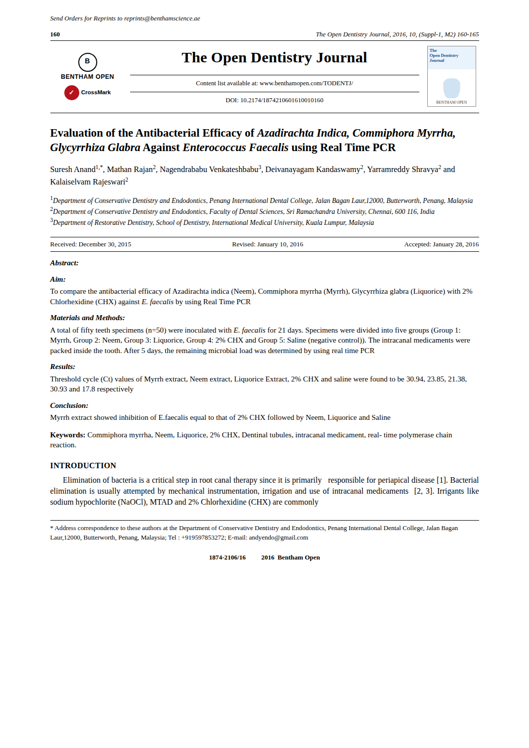Send Orders for Reprints to reprints@benthamscience.ae
160 The Open Dentistry Journal, 2016, 10, (Suppl-1, M2) 160-165
B
BENTHAM OPEN
✓CrossMark
The Open Dentistry Journal
Content list available at: www.benthamopen.com/TODENTJ/
DOI: 10.2174/1874210601610010160
The
Open Dentistry
Journal
BENTHAM OPEN
Evaluation of the Antibacterial Efficacy of Azadirachta Indica, Commiphora Myrrha, Glycyrrhiza Glabra Against Enterococcus Faecalis using Real Time PCR
Suresh Anand1,*, Mathan Rajan2, Nagendrababu Venkateshbabu3, Deivanayagam Kandaswamy2, Yarramreddy Shravya2 and Kalaiselvam Rajeswari2
1Department of Conservative Dentistry and Endodontics, Penang International Dental College, Jalan Bagan Laur,12000, Butterworth, Penang, Malaysia
2Department of Conservative Dentistry and Endodontics, Faculty of Dental Sciences, Sri Ramachandra University, Chennai, 600 116, India
3Department of Restorative Dentistry, School of Dentistry, International Medical University, Kuala Lumpur, Malaysia
Received: December 30, 2015 Revised: January 10, 2016 Accepted: January 28, 2016
Abstract:
Aim:
To compare the antibacterial efficacy of Azadirachta indica (Neem), Commiphora myrrha (Myrrh), Glycyrrhiza glabra (Liquorice) with 2% Chlorhexidine (CHX) against E. faecalis by using Real Time PCR
Materials and Methods:
A total of fifty teeth specimens (n=50) were inoculated with E. faecalis for 21 days. Specimens were divided into five groups (Group 1: Myrrh, Group 2: Neem, Group 3: Liquorice, Group 4: 2% CHX and Group 5: Saline (negative control)). The intracanal medicaments were packed inside the tooth. After 5 days, the remaining microbial load was determined by using real time PCR
Results:
Threshold cycle (Ct) values of Myrrh extract, Neem extract, Liquorice Extract, 2% CHX and saline were found to be 30.94, 23.85, 21.38, 30.93 and 17.8 respectively
Conclusion:
Myrrh extract showed inhibition of E.faecalis equal to that of 2% CHX followed by Neem, Liquorice and Saline
Keywords: Commiphora myrrha, Neem, Liquorice, 2% CHX, Dentinal tubules, intracanal medicament, real- time polymerase chain reaction.
INTRODUCTION
Elimination of bacteria is a critical step in root canal therapy since it is primarily responsible for periapical disease [1]. Bacterial elimination is usually attempted by mechanical instrumentation, irrigation and use of intracanal medicaments [2, 3]. Irrigants like sodium hypochlorite (NaOCl), MTAD and 2% Chlorhexidine (CHX) are commonly
* Address correspondence to these authors at the Department of Conservative Dentistry and Endodontics, Penang International Dental College, Jalan Bagan Laur,12000, Butterworth, Penang, Malaysia; Tel : +919597853272; E-mail: andyendo@gmail.com
1874-2106/16 2016 Bentham Open